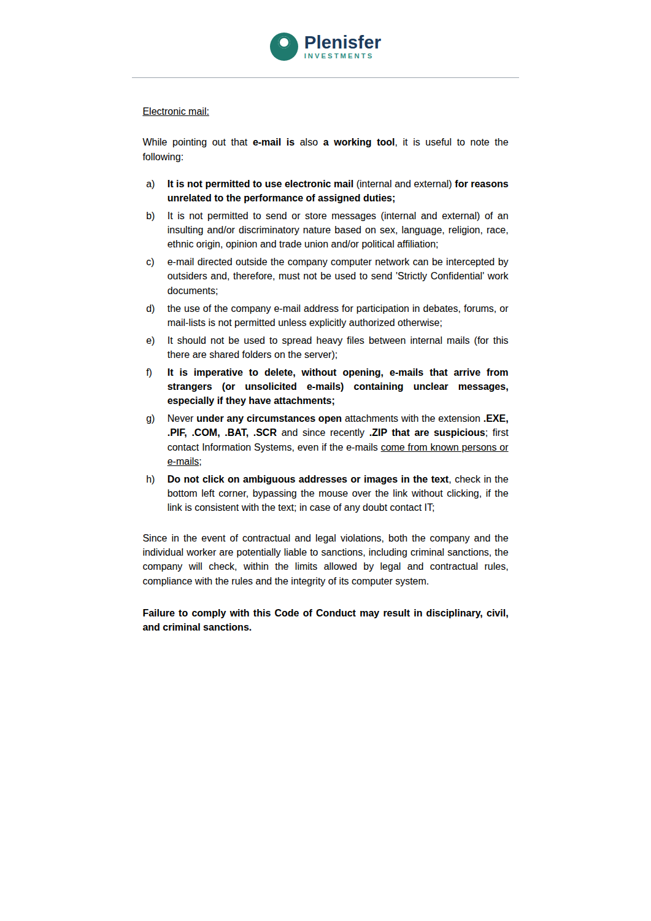Plenisfer
INVESTMENTS
Electronic mail:
While pointing out that e-mail is also a working tool, it is useful to note the following:
It is not permitted to use electronic mail (internal and external) for reasons unrelated to the performance of assigned duties;
It is not permitted to send or store messages (internal and external) of an insulting and/or discriminatory nature based on sex, language, religion, race, ethnic origin, opinion and trade union and/or political affiliation;
e-mail directed outside the company computer network can be intercepted by outsiders and, therefore, must not be used to send 'Strictly Confidential' work documents;
the use of the company e-mail address for participation in debates, forums, or mail-lists is not permitted unless explicitly authorized otherwise;
It should not be used to spread heavy files between internal mails (for this there are shared folders on the server);
It is imperative to delete, without opening, e-mails that arrive from strangers (or unsolicited e-mails) containing unclear messages, especially if they have attachments;
Never under any circumstances open attachments with the extension .EXE, .PIF, .COM, .BAT, .SCR and since recently .ZIP that are suspicious; first contact Information Systems, even if the e-mails come from known persons or e-mails;
Do not click on ambiguous addresses or images in the text, check in the bottom left corner, bypassing the mouse over the link without clicking, if the link is consistent with the text; in case of any doubt contact IT;
Since in the event of contractual and legal violations, both the company and the individual worker are potentially liable to sanctions, including criminal sanctions, the company will check, within the limits allowed by legal and contractual rules, compliance with the rules and the integrity of its computer system.
Failure to comply with this Code of Conduct may result in disciplinary, civil, and criminal sanctions.